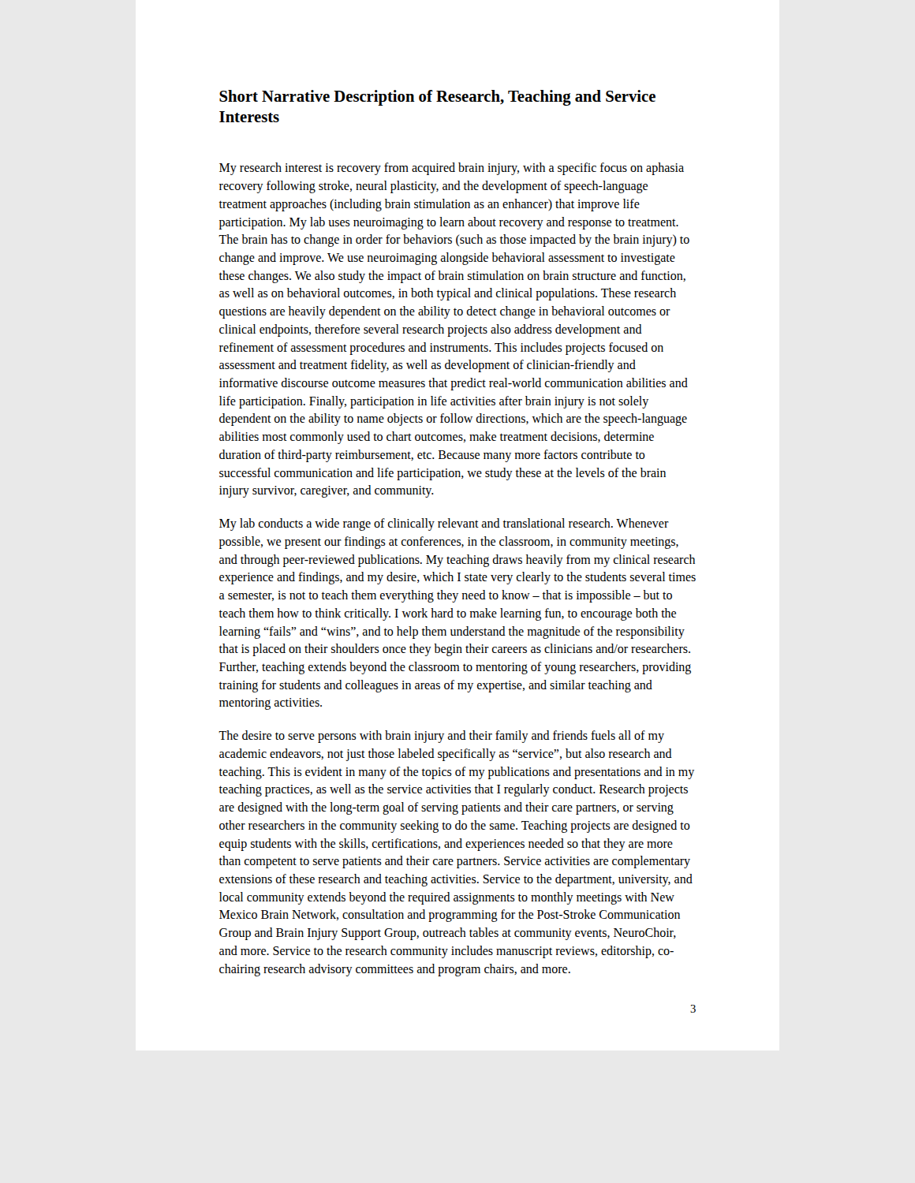Short Narrative Description of Research, Teaching and Service Interests
My research interest is recovery from acquired brain injury, with a specific focus on aphasia recovery following stroke, neural plasticity, and the development of speech-language treatment approaches (including brain stimulation as an enhancer) that improve life participation. My lab uses neuroimaging to learn about recovery and response to treatment. The brain has to change in order for behaviors (such as those impacted by the brain injury) to change and improve. We use neuroimaging alongside behavioral assessment to investigate these changes. We also study the impact of brain stimulation on brain structure and function, as well as on behavioral outcomes, in both typical and clinical populations. These research questions are heavily dependent on the ability to detect change in behavioral outcomes or clinical endpoints, therefore several research projects also address development and refinement of assessment procedures and instruments. This includes projects focused on assessment and treatment fidelity, as well as development of clinician-friendly and informative discourse outcome measures that predict real-world communication abilities and life participation. Finally, participation in life activities after brain injury is not solely dependent on the ability to name objects or follow directions, which are the speech-language abilities most commonly used to chart outcomes, make treatment decisions, determine duration of third-party reimbursement, etc. Because many more factors contribute to successful communication and life participation, we study these at the levels of the brain injury survivor, caregiver, and community.
My lab conducts a wide range of clinically relevant and translational research. Whenever possible, we present our findings at conferences, in the classroom, in community meetings, and through peer-reviewed publications. My teaching draws heavily from my clinical research experience and findings, and my desire, which I state very clearly to the students several times a semester, is not to teach them everything they need to know – that is impossible – but to teach them how to think critically. I work hard to make learning fun, to encourage both the learning “fails” and “wins”, and to help them understand the magnitude of the responsibility that is placed on their shoulders once they begin their careers as clinicians and/or researchers. Further, teaching extends beyond the classroom to mentoring of young researchers, providing training for students and colleagues in areas of my expertise, and similar teaching and mentoring activities.
The desire to serve persons with brain injury and their family and friends fuels all of my academic endeavors, not just those labeled specifically as “service”, but also research and teaching. This is evident in many of the topics of my publications and presentations and in my teaching practices, as well as the service activities that I regularly conduct. Research projects are designed with the long-term goal of serving patients and their care partners, or serving other researchers in the community seeking to do the same. Teaching projects are designed to equip students with the skills, certifications, and experiences needed so that they are more than competent to serve patients and their care partners. Service activities are complementary extensions of these research and teaching activities. Service to the department, university, and local community extends beyond the required assignments to monthly meetings with New Mexico Brain Network, consultation and programming for the Post-Stroke Communication Group and Brain Injury Support Group, outreach tables at community events, NeuroChoir, and more. Service to the research community includes manuscript reviews, editorship, co-chairing research advisory committees and program chairs, and more.
3